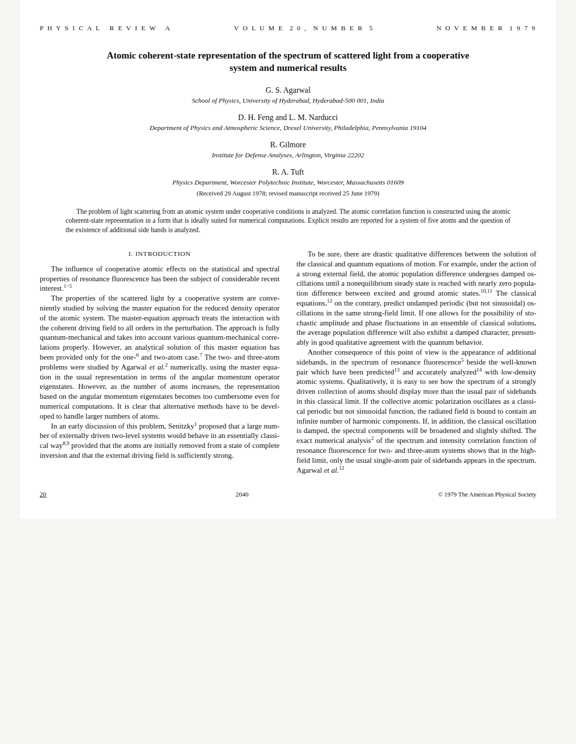P H Y S I C A L R E V I E W A V O L U M E 2 0 , N U M B E R 5 N O V E M B E R 1 9 7 9
Atomic coherent-state representation of the spectrum of scattered light from a cooperative
system and numerical results
G. S. Agarwal
School of Physics, University of Hyderabad, Hyderabad-500 001, India
D. H. Feng and L. M. Narducci
Department of Physics and Atmospheric Science, Drexel University, Philadelphia, Pennsylvania 19104
R. Gilmore
Institute for Defense Analyses, Arlington, Virginia 22202
R. A. Tuft
Physics Department, Worcester Polytechnic Institute, Worcester, Massachusetts 01609
(Received 29 August 1978; revised manuscript received 25 June 1979)
The problem of light scattering from an atomic system under cooperative conditions is analyzed. The atomic correlation function is constructed using the atomic coherent-state representation in a form that is ideally suited for numerical computations. Explicit results are reported for a system of five atoms and the question of the existence of additional side bands is analyzed.
I. INTRODUCTION
The influence of cooperative atomic effects on the statistical and spectral properties of resonance fluorescence has been the subject of considerable recent interest.1−5
The properties of the scattered light by a cooperative system are conveniently studied by solving the master equation for the reduced density operator of the atomic system. The master-equation approach treats the interaction with the coherent driving field to all orders in the perturbation. The approach is fully quantum-mechanical and takes into account various quantum-mechanical correlations properly. However, an analytical solution of this master equation has been provided only for the one-6 and two-atom case.7 The two- and three-atom problems were studied by Agarwal et al.2 numerically, using the master equation in the usual representation in terms of the angular momentum operator eigenstates. However, as the number of atoms increases, the representation based on the angular momentum eigenstates becomes too cumbersome even for numerical computations. It is clear that alternative methods have to be developed to handle larger numbers of atoms.
In an early discussion of this problem, Senitzky1 proposed that a large number of externally driven two-level systems would behave in an essentially classical way8,9 provided that the atoms are initially removed from a state of complete inversion and that the external driving field is sufficiently strong.
To be sure, there are drastic qualitative differences between the solution of the classical and quantum equations of motion. For example, under the action of a strong external field, the atomic population difference undergoes damped oscillations until a nonequilibrium steady state is reached with nearly zero population difference between excited and ground atomic states.10,11 The classical equations,12 on the contrary, predict undamped periodic (but not sinusoidal) oscillations in the same strong-field limit. If one allows for the possibility of stochastic amplitude and phase fluctuations in an ensemble of classical solutions, the average population difference will also exhibit a damped character, presumably in good qualitative agreement with the quantum behavior.
Another consequence of this point of view is the appearance of additional sidebands, in the spectrum of resonance fluorescence5 beside the well-known pair which have been predicted13 and accurately analyzed14 with low-density atomic systems. Qualitatively, it is easy to see how the spectrum of a strongly driven collection of atoms should display more than the usual pair of sidebands in this classical limit. If the collective atomic polarization oscillates as a classical periodic but not sinusoidal function, the radiated field is bound to contain an infinite number of harmonic components. If, in addition, the classical oscillation is damped, the spectral components will be broadened and slightly shifted. The exact numerical analysis2 of the spectrum and intensity correlation function of resonance fluorescence for two- and three-atom systems shows that in the high-field limit, only the usual single-atom pair of sidebands appears in the spectrum. Agarwal et al.12
20 2040 © 1979 The American Physical Society